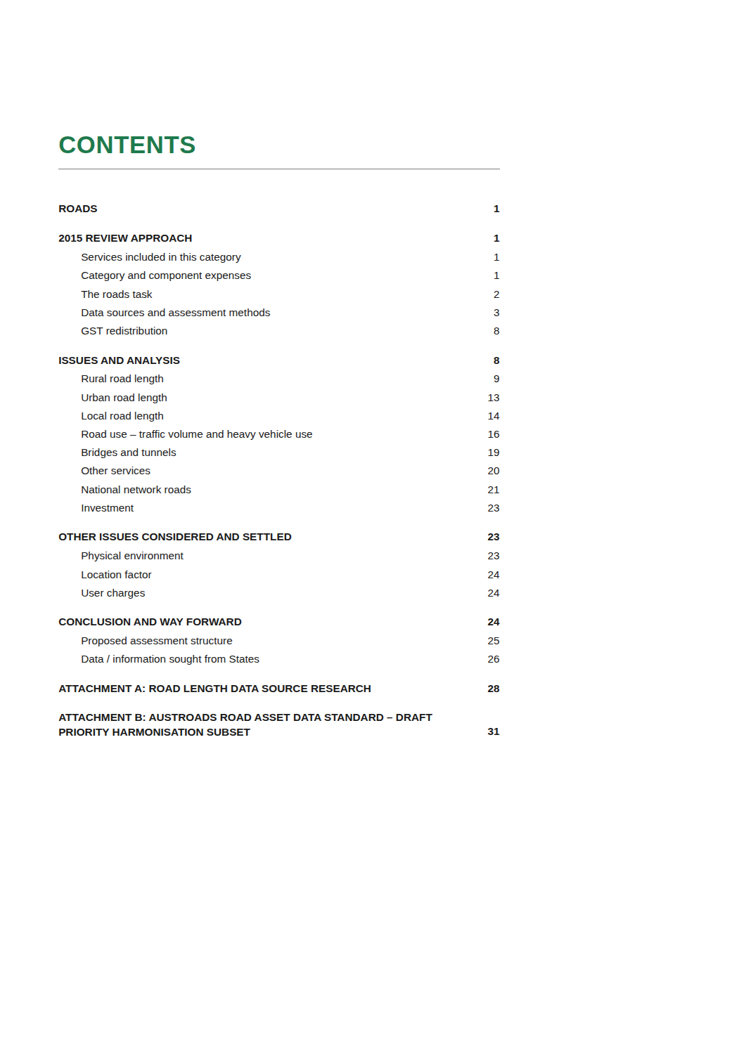Contents
| Roads | 1 |
| 2015 Review approach | 1 |
| Services included in this category | 1 |
| Category and component expenses | 1 |
| The roads task | 2 |
| Data sources and assessment methods | 3 |
| GST redistribution | 8 |
| Issues and analysis | 8 |
| Rural road length | 9 |
| Urban road length | 13 |
| Local road length | 14 |
| Road use – traffic volume and heavy vehicle use | 16 |
| Bridges and tunnels | 19 |
| Other services | 20 |
| National network roads | 21 |
| Investment | 23 |
| Other issues considered and settled | 23 |
| Physical environment | 23 |
| Location factor | 24 |
| User charges | 24 |
| Conclusion and way forward | 24 |
| Proposed assessment structure | 25 |
| Data / information sought from States | 26 |
| Attachment A: Road length data source research | 28 |
| Attachment B: Austroads road asset data standard – draft priority harmonisation subset | 31 |